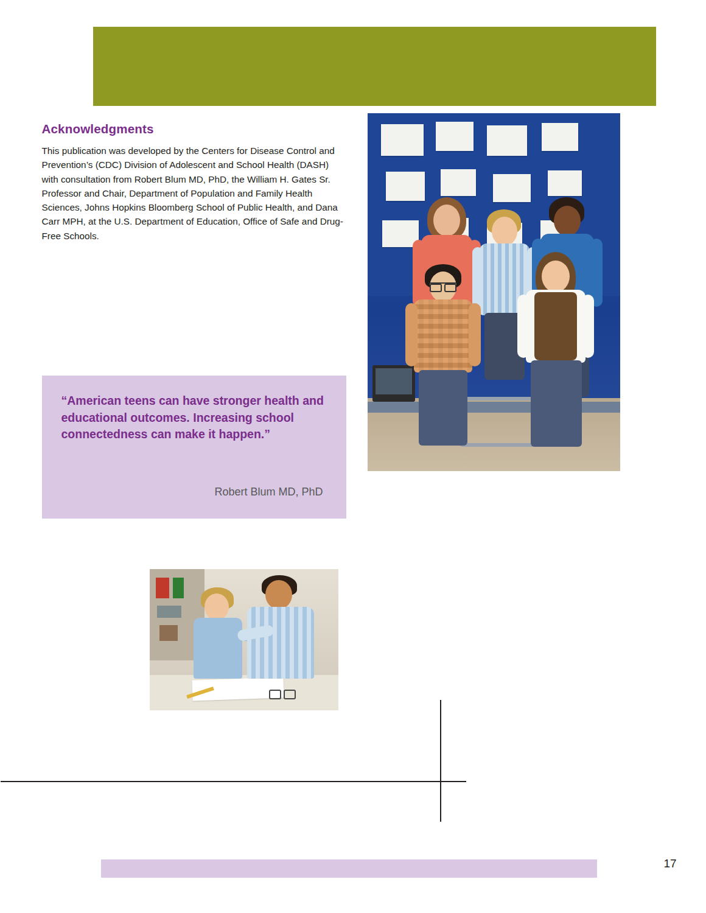Acknowledgments
This publication was developed by the Centers for Disease Control and Prevention’s (CDC) Division of Adolescent and School Health (DASH) with consultation from Robert Blum MD, PhD, the William H. Gates Sr. Professor and Chair, Department of Population and Family Health Sciences, Johns Hopkins Bloomberg School of Public Health, and Dana Carr MPH, at the U.S. Department of Education, Office of Safe and Drug-Free Schools.
“American teens can have stronger health and educational outcomes. Increasing school connectedness can make it happen.”
Robert Blum MD, PhD
17